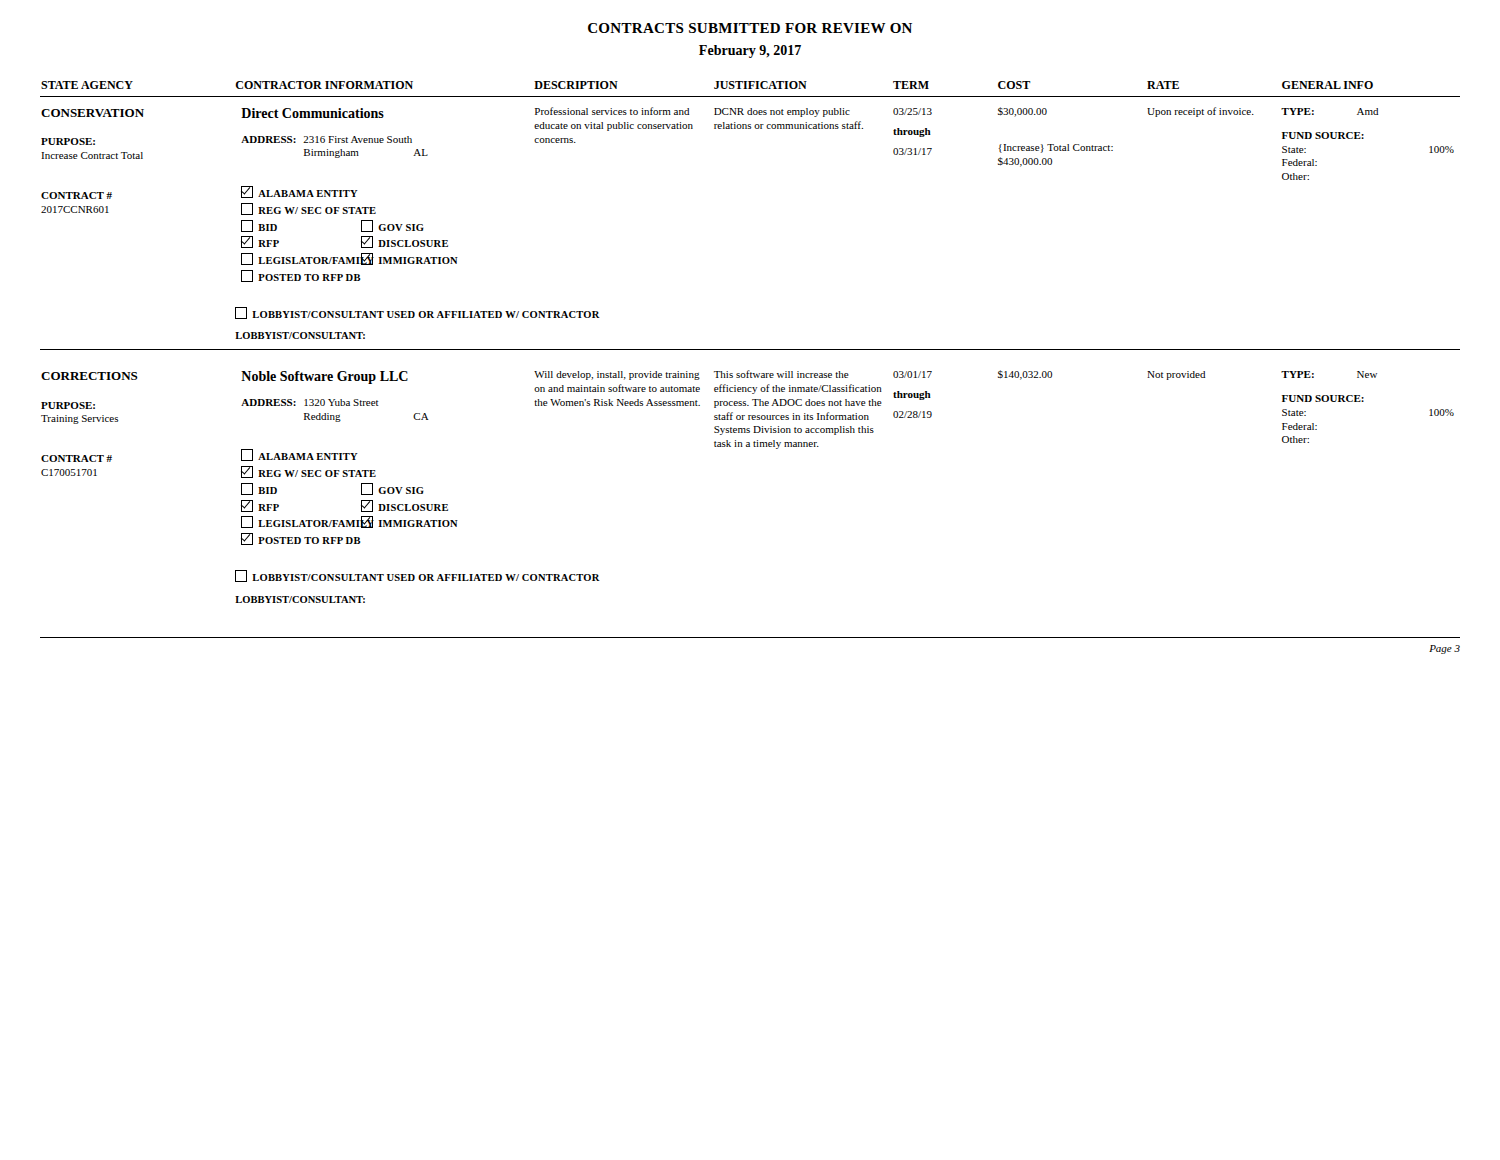CONTRACTS SUBMITTED FOR REVIEW ON
February 9, 2017
| STATE AGENCY | CONTRACTOR INFORMATION | DESCRIPTION | JUSTIFICATION | TERM | COST | RATE | GENERAL INFO |
| --- | --- | --- | --- | --- | --- | --- | --- |
| CONSERVATION PURPOSE: Increase Contract Total CONTRACT # 2017CCNR601 | Direct Communications ADDRESS: 2316 First Avenue South Birmingham AL ALABAMA ENTITY REG W/ SEC OF STATE BID GOV SIG RFP DISCLOSURE LEGISLATOR/FAMILY IMMIGRATION POSTED TO RFP DB LOBBYIST/CONSULTANT USED OR AFFILIATED W/ CONTRACTOR LOBBYIST/CONSULTANT: | Professional services to inform and educate on vital public conservation concerns. | DCNR does not employ public relations or communications staff. | 03/25/13 through 03/31/17 | $30,000.00 {Increase} Total Contract: $430,000.00 | Upon receipt of invoice. | TYPE: Amd FUND SOURCE: State: 100% Federal: Other: |
| CORRECTIONS PURPOSE: Training Services CONTRACT # C170051701 | Noble Software Group LLC ADDRESS: 1320 Yuba Street Redding CA ALABAMA ENTITY REG W/ SEC OF STATE BID GOV SIG RFP DISCLOSURE LEGISLATOR/FAMILY IMMIGRATION POSTED TO RFP DB LOBBYIST/CONSULTANT USED OR AFFILIATED W/ CONTRACTOR LOBBYIST/CONSULTANT: | Will develop, install, provide training on and maintain software to automate the Women's Risk Needs Assessment. | This software will increase the efficiency of the inmate/Classification process. The ADOC does not have the staff or resources in its Information Systems Division to accomplish this task in a timely manner. | 03/01/17 through 02/28/19 | $140,032.00 | Not provided | TYPE: New FUND SOURCE: State: 100% Federal: Other: |
Page 3